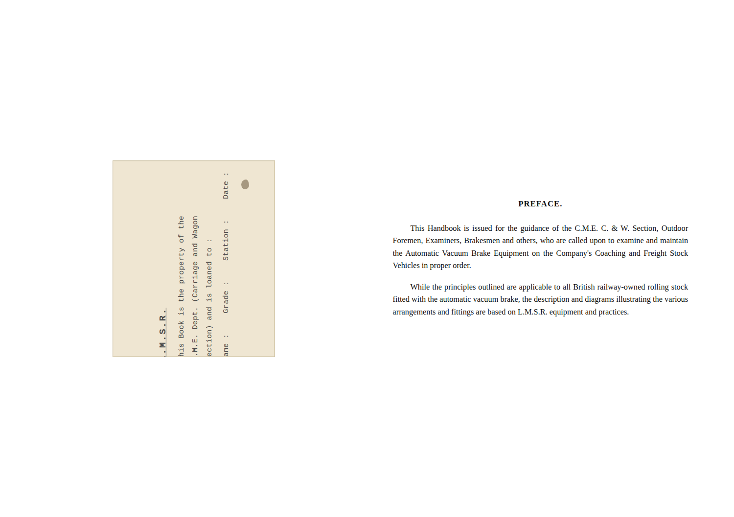L.M.S.R. This Book is the property of the C.M.E. Dept. (Carriage and Wagon Section) and is loaned to : Name : Grade : Station : Date :
PREFACE.
This Handbook is issued for the guidance of the C.M.E. C. & W. Section, Outdoor Foremen, Examiners, Brakesmen and others, who are called upon to examine and maintain the Automatic Vacuum Brake Equipment on the Company's Coaching and Freight Stock Vehicles in proper order.
While the principles outlined are applicable to all British railway-owned rolling stock fitted with the automatic vacuum brake, the description and diagrams illustrating the various arrangements and fittings are based on L.M.S.R. equipment and practices.